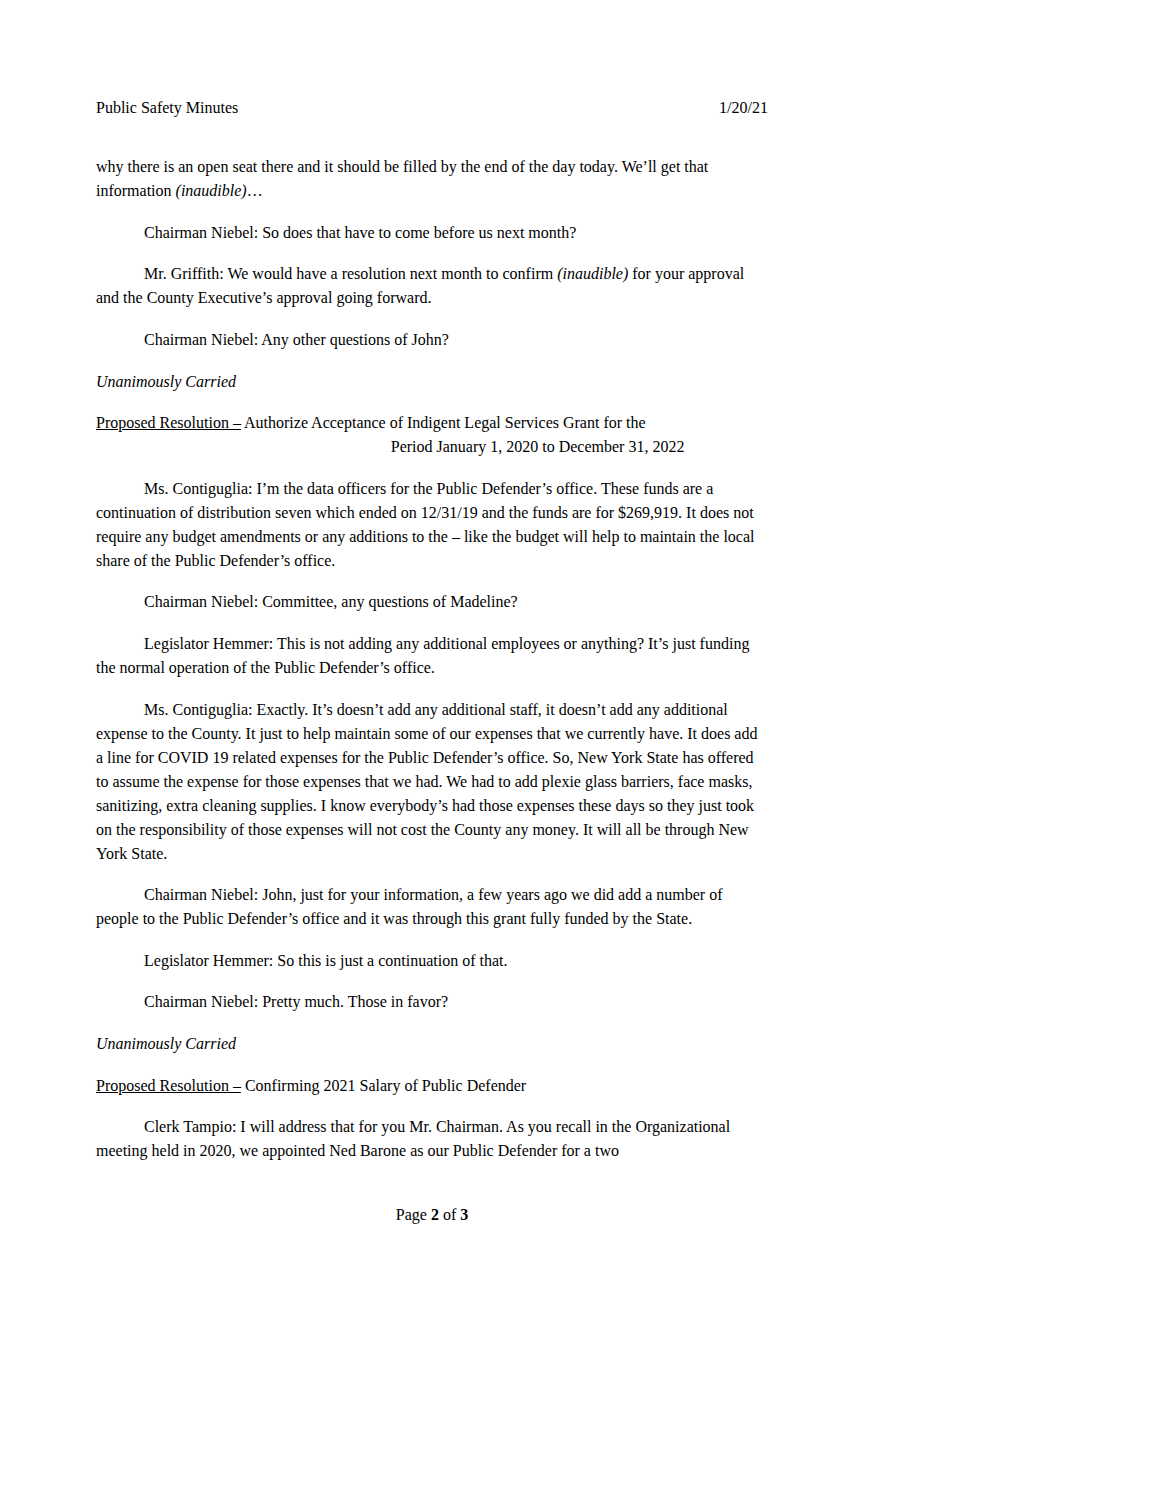Public Safety Minutes 1/20/21
why there is an open seat there and it should be filled by the end of the day today. We’ll get that information (inaudible)…
Chairman Niebel: So does that have to come before us next month?
Mr. Griffith: We would have a resolution next month to confirm (inaudible) for your approval and the County Executive’s approval going forward.
Chairman Niebel: Any other questions of John?
Unanimously Carried
Proposed Resolution – Authorize Acceptance of Indigent Legal Services Grant for the
Period January 1, 2020 to December 31, 2022
Ms. Contiguglia: I’m the data officers for the Public Defender’s office. These funds are a continuation of distribution seven which ended on 12/31/19 and the funds are for $269,919. It does not require any budget amendments or any additions to the – like the budget will help to maintain the local share of the Public Defender’s office.
Chairman Niebel: Committee, any questions of Madeline?
Legislator Hemmer: This is not adding any additional employees or anything? It’s just funding the normal operation of the Public Defender’s office.
Ms. Contiguglia: Exactly. It’s doesn’t add any additional staff, it doesn’t add any additional expense to the County. It just to help maintain some of our expenses that we currently have. It does add a line for COVID 19 related expenses for the Public Defender’s office. So, New York State has offered to assume the expense for those expenses that we had. We had to add plexie glass barriers, face masks, sanitizing, extra cleaning supplies. I know everybody’s had those expenses these days so they just took on the responsibility of those expenses will not cost the County any money. It will all be through New York State.
Chairman Niebel: John, just for your information, a few years ago we did add a number of people to the Public Defender’s office and it was through this grant fully funded by the State.
Legislator Hemmer: So this is just a continuation of that.
Chairman Niebel: Pretty much. Those in favor?
Unanimously Carried
Proposed Resolution – Confirming 2021 Salary of Public Defender
Clerk Tampio: I will address that for you Mr. Chairman. As you recall in the Organizational meeting held in 2020, we appointed Ned Barone as our Public Defender for a two
Page 2 of 3